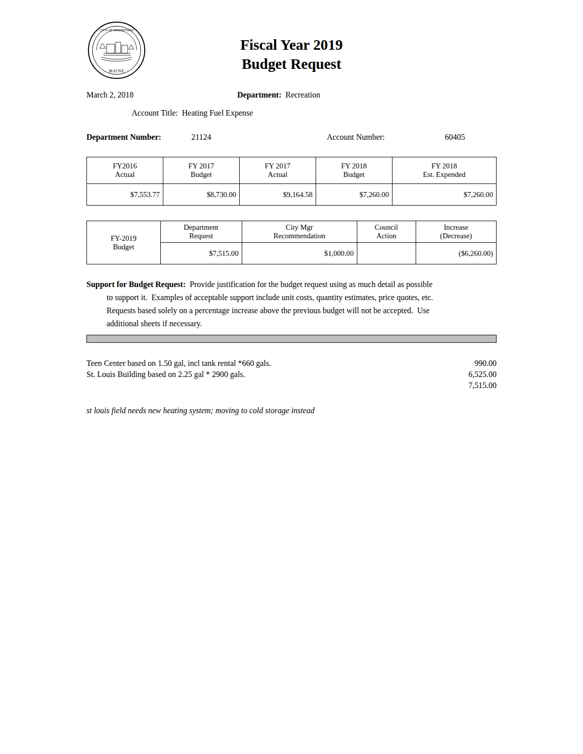CITY OF BIDDEFORD MAINE
Fiscal Year 2019
Budget Request
March 2, 2018
Department: Recreation
Account Title: Heating Fuel Expense
Department Number: 21124 Account Number: 60405
| FY2016 Actual | FY 2017 Budget | FY 2017 Actual | FY 2018 Budget | FY 2018 Est. Expended |
| $7,553.77 | $8,730.00 | $9,164.58 | $7,260.00 | $7,260.00 |
| FY-2019 Budget | Department Request | City Mgr Recommendation | Council Action | Increase (Decrease) |
| $7,515.00 | $1,000.00 | | ($6,260.00) |
Support for Budget Request: Provide justification for the budget request using as much detail as possible
to support it. Examples of acceptable support include unit costs, quantity estimates, price quotes, etc.
Requests based solely on a percentage increase above the previous budget will not be accepted. Use
additional sheets if necessary.
| Teen Center based on 1.50 gal, incl tank rental *660 gals. | 990.00 |
| St. Louis Building based on 2.25 gal * 2900 gals. | 6,525.00 |
| | 7,515.00 |
st louis field needs new heating system; moving to cold storage instead